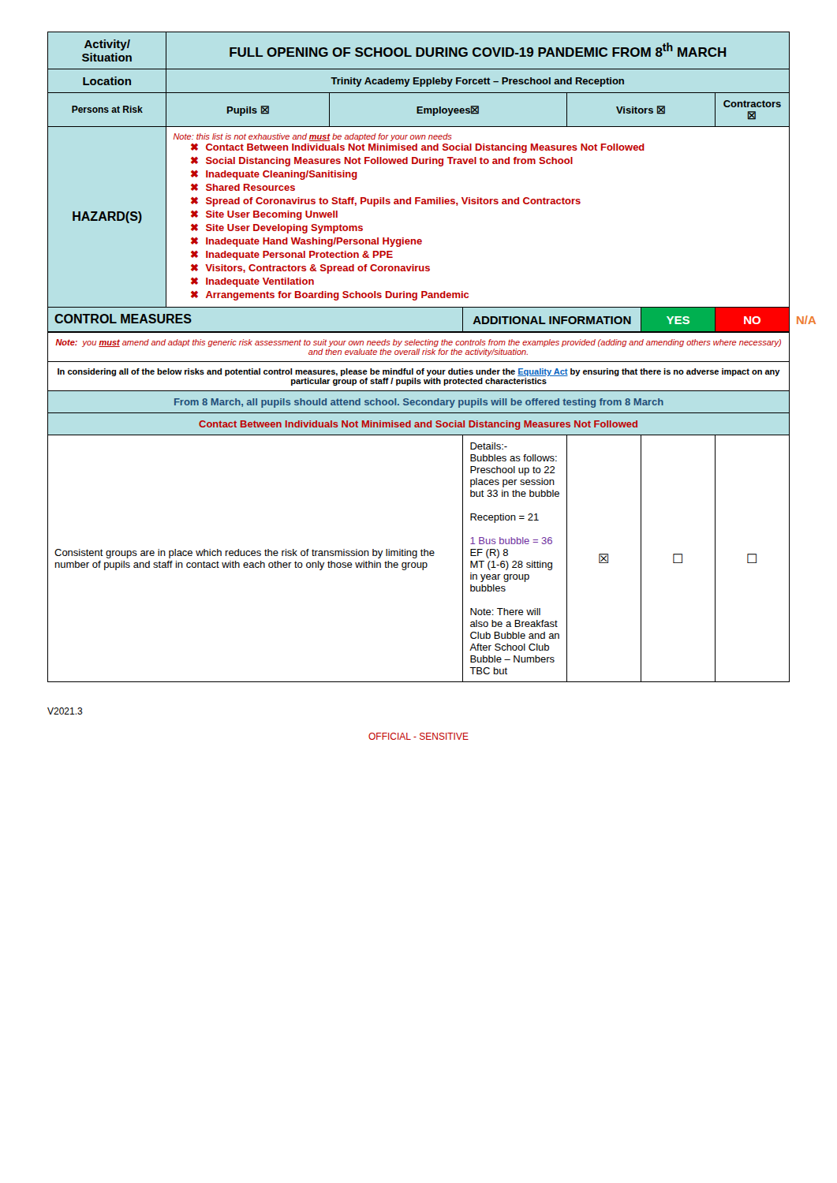| Activity/ Situation | FULL OPENING OF SCHOOL DURING COVID-19 PANDEMIC FROM 8 th MARCH |
| Location | Trinity Academy Eppleby Forcett – Preschool and Reception |
| Persons at Risk | Pupils ☒ | Employees☒ | Visitors ☒ | Contractors ☒ |
| HAZARD(S) | Note: this list is not exhaustive and must be adapted for your own needs Contact Between Individuals Not Minimised and Social Distancing Measures Not Followed Social Distancing Measures Not Followed During Travel to and from School Inadequate Cleaning/Sanitising Shared Resources Spread of Coronavirus to Staff, Pupils and Families, Visitors and Contractors Site User Becoming Unwell Site User Developing Symptoms Inadequate Hand Washing/Personal Hygiene Inadequate Personal Protection & PPE Visitors, Contractors & Spread of Coronavirus Inadequate Ventilation Arrangements for Boarding Schools During Pandemic |
| CONTROL MEASURES | ADDITIONAL INFORMATION | YES | NO | N/A |
| Note: you must amend and adapt this generic risk assessment to suit your own needs by selecting the controls from the examples provided (adding and amending others where necessary) and then evaluate the overall risk for the activity/situation. |
| In considering all of the below risks and potential control measures, please be mindful of your duties under the Equality Act by ensuring that there is no adverse impact on any particular group of staff / pupils with protected characteristics |
| From 8 March, all pupils should attend school. Secondary pupils will be offered testing from 8 March |
| Contact Between Individuals Not Minimised and Social Distancing Measures Not Followed |
| Consistent groups are in place which reduces the risk of transmission by limiting the number of pupils and staff in contact with each other to only those within the group | Details:- Bubbles as follows: Preschool up to 22 places per session but 33 in the bubble Reception = 21 1 Bus bubble = 36 EF (R) 8 MT (1-6) 28 sitting in year group bubbles Note: There will also be a Breakfast Club Bubble and an After School Club Bubble – Numbers TBC but | ☒ | ☐ | ☐ |
V2021.3
OFFICIAL - SENSITIVE